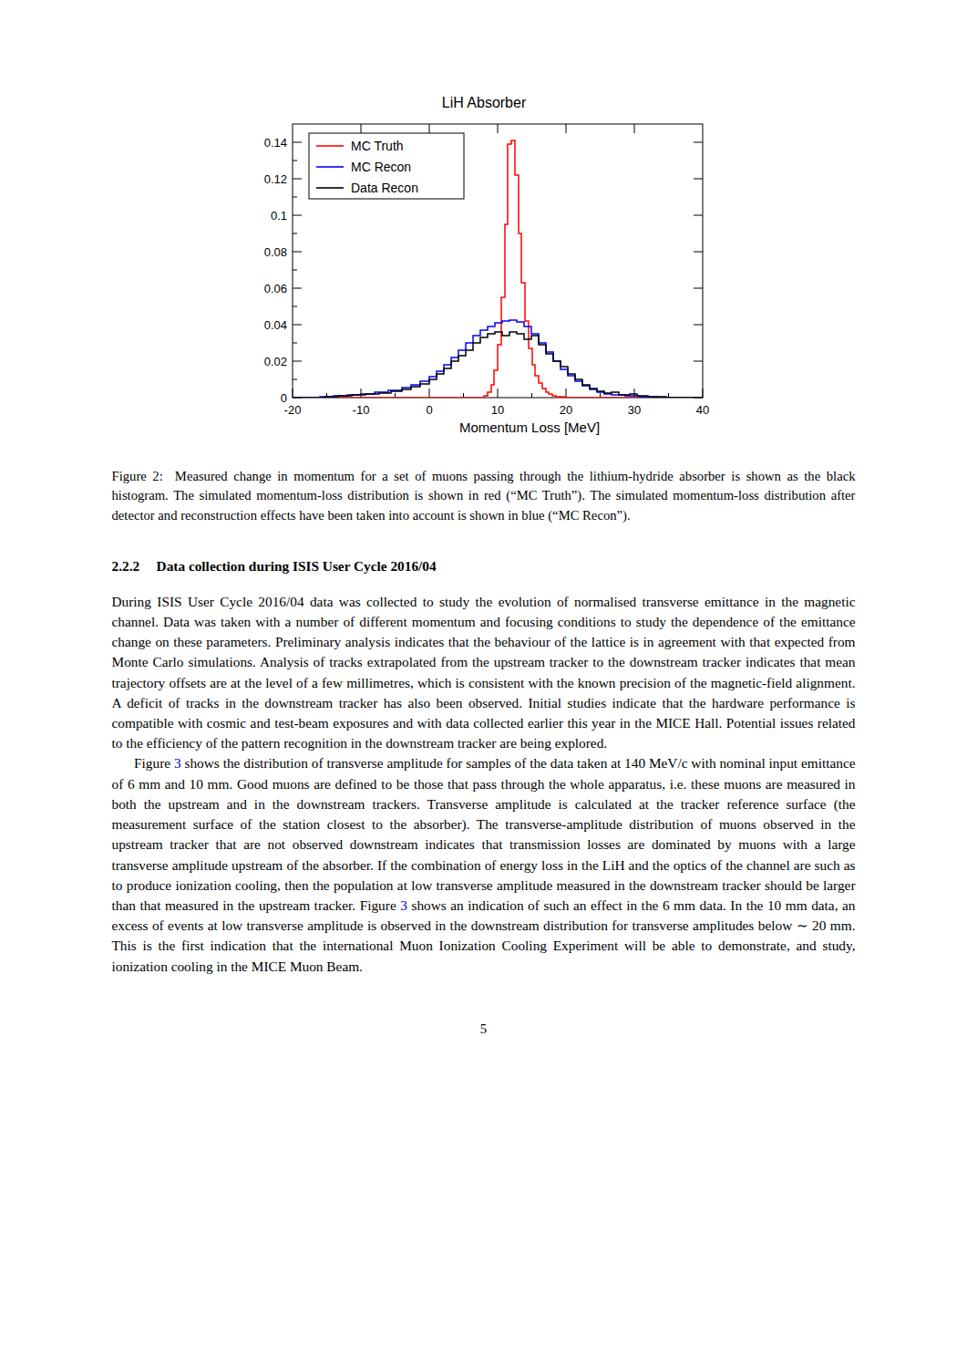LiH Absorber 0 0.02 0.04 0.06 0.08 0.1 0.12 0.14 -20 -10 0 10 20 30 40 Momentum Loss [MeV] MC Truth MC Recon Data Recon
Figure 2: Measured change in momentum for a set of muons passing through the lithium-hydride absorber is shown as the black histogram. The simulated momentum-loss distribution is shown in red (“MC Truth”). The simulated momentum-loss distribution after detector and reconstruction effects have been taken into account is shown in blue (“MC Recon”).
2.2.2 Data collection during ISIS User Cycle 2016/04
During ISIS User Cycle 2016/04 data was collected to study the evolution of normalised transverse emittance in the magnetic channel. Data was taken with a number of different momentum and focusing conditions to study the dependence of the emittance change on these parameters. Preliminary analysis indicates that the behaviour of the lattice is in agreement with that expected from Monte Carlo simulations. Analysis of tracks extrapolated from the upstream tracker to the downstream tracker indicates that mean trajectory offsets are at the level of a few millimetres, which is consistent with the known precision of the magnetic-field alignment. A deficit of tracks in the downstream tracker has also been observed. Initial studies indicate that the hardware performance is compatible with cosmic and test-beam exposures and with data collected earlier this year in the MICE Hall. Potential issues related to the efficiency of the pattern recognition in the downstream tracker are being explored.
Figure 3 shows the distribution of transverse amplitude for samples of the data taken at 140 MeV/c with nominal input emittance of 6 mm and 10 mm. Good muons are defined to be those that pass through the whole apparatus, i.e. these muons are measured in both the upstream and in the downstream trackers. Transverse amplitude is calculated at the tracker reference surface (the measurement surface of the station closest to the absorber). The transverse-amplitude distribution of muons observed in the upstream tracker that are not observed downstream indicates that transmission losses are dominated by muons with a large transverse amplitude upstream of the absorber. If the combination of energy loss in the LiH and the optics of the channel are such as to produce ionization cooling, then the population at low transverse amplitude measured in the downstream tracker should be larger than that measured in the upstream tracker. Figure 3 shows an indication of such an effect in the 6 mm data. In the 10 mm data, an excess of events at low transverse amplitude is observed in the downstream distribution for transverse amplitudes below ∼ 20 mm. This is the first indication that the international Muon Ionization Cooling Experiment will be able to demonstrate, and study, ionization cooling in the MICE Muon Beam.
5